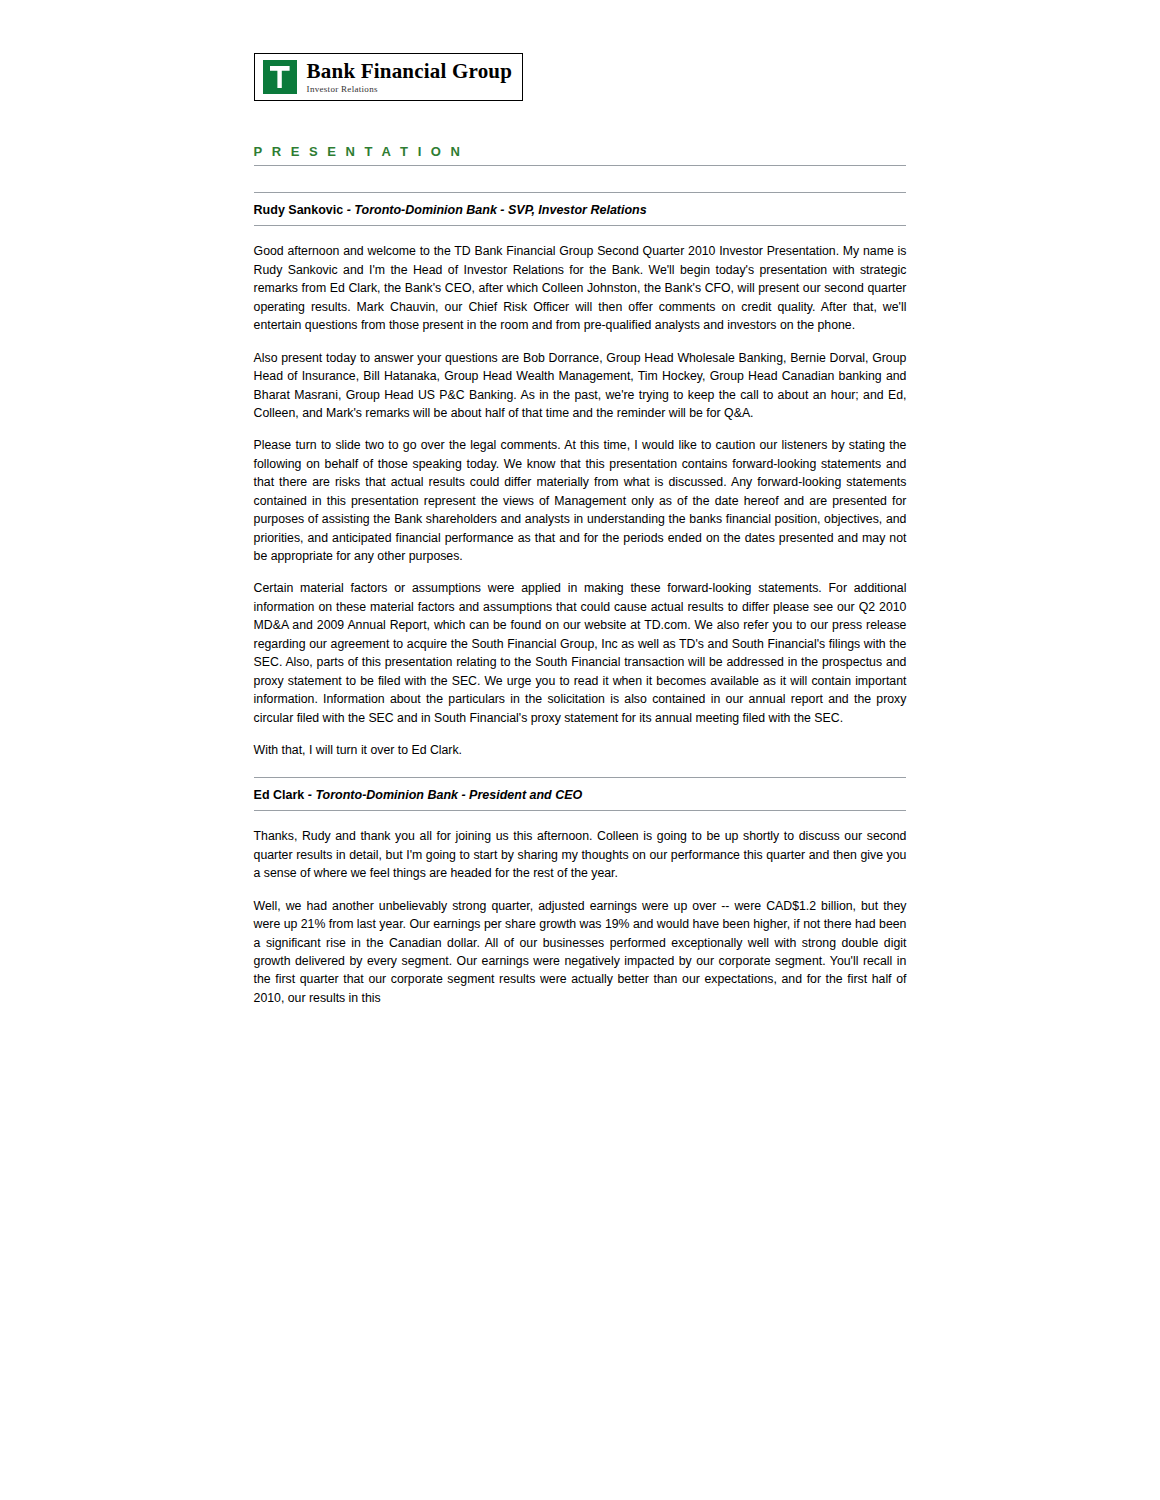Bank Financial Group
Investor Relations
P R E S E N T A T I O N
Rudy Sankovic - Toronto-Dominion Bank - SVP, Investor Relations
Good afternoon and welcome to the TD Bank Financial Group Second Quarter 2010 Investor Presentation. My name is Rudy Sankovic and I'm the Head of Investor Relations for the Bank. We'll begin today's presentation with strategic remarks from Ed Clark, the Bank's CEO, after which Colleen Johnston, the Bank's CFO, will present our second quarter operating results. Mark Chauvin, our Chief Risk Officer will then offer comments on credit quality. After that, we'll entertain questions from those present in the room and from pre-qualified analysts and investors on the phone.
Also present today to answer your questions are Bob Dorrance, Group Head Wholesale Banking, Bernie Dorval, Group Head of Insurance, Bill Hatanaka, Group Head Wealth Management, Tim Hockey, Group Head Canadian banking and Bharat Masrani, Group Head US P&C Banking. As in the past, we're trying to keep the call to about an hour; and Ed, Colleen, and Mark's remarks will be about half of that time and the reminder will be for Q&A.
Please turn to slide two to go over the legal comments. At this time, I would like to caution our listeners by stating the following on behalf of those speaking today. We know that this presentation contains forward-looking statements and that there are risks that actual results could differ materially from what is discussed. Any forward-looking statements contained in this presentation represent the views of Management only as of the date hereof and are presented for purposes of assisting the Bank shareholders and analysts in understanding the banks financial position, objectives, and priorities, and anticipated financial performance as that and for the periods ended on the dates presented and may not be appropriate for any other purposes.
Certain material factors or assumptions were applied in making these forward-looking statements. For additional information on these material factors and assumptions that could cause actual results to differ please see our Q2 2010 MD&A and 2009 Annual Report, which can be found on our website at TD.com. We also refer you to our press release regarding our agreement to acquire the South Financial Group, Inc as well as TD's and South Financial's filings with the SEC. Also, parts of this presentation relating to the South Financial transaction will be addressed in the prospectus and proxy statement to be filed with the SEC. We urge you to read it when it becomes available as it will contain important information. Information about the particulars in the solicitation is also contained in our annual report and the proxy circular filed with the SEC and in South Financial's proxy statement for its annual meeting filed with the SEC.
With that, I will turn it over to Ed Clark.
Ed Clark - Toronto-Dominion Bank - President and CEO
Thanks, Rudy and thank you all for joining us this afternoon. Colleen is going to be up shortly to discuss our second quarter results in detail, but I'm going to start by sharing my thoughts on our performance this quarter and then give you a sense of where we feel things are headed for the rest of the year.
Well, we had another unbelievably strong quarter, adjusted earnings were up over -- were CAD$1.2 billion, but they were up 21% from last year. Our earnings per share growth was 19% and would have been higher, if not there had been a significant rise in the Canadian dollar. All of our businesses performed exceptionally well with strong double digit growth delivered by every segment. Our earnings were negatively impacted by our corporate segment. You'll recall in the first quarter that our corporate segment results were actually better than our expectations, and for the first half of 2010, our results in this